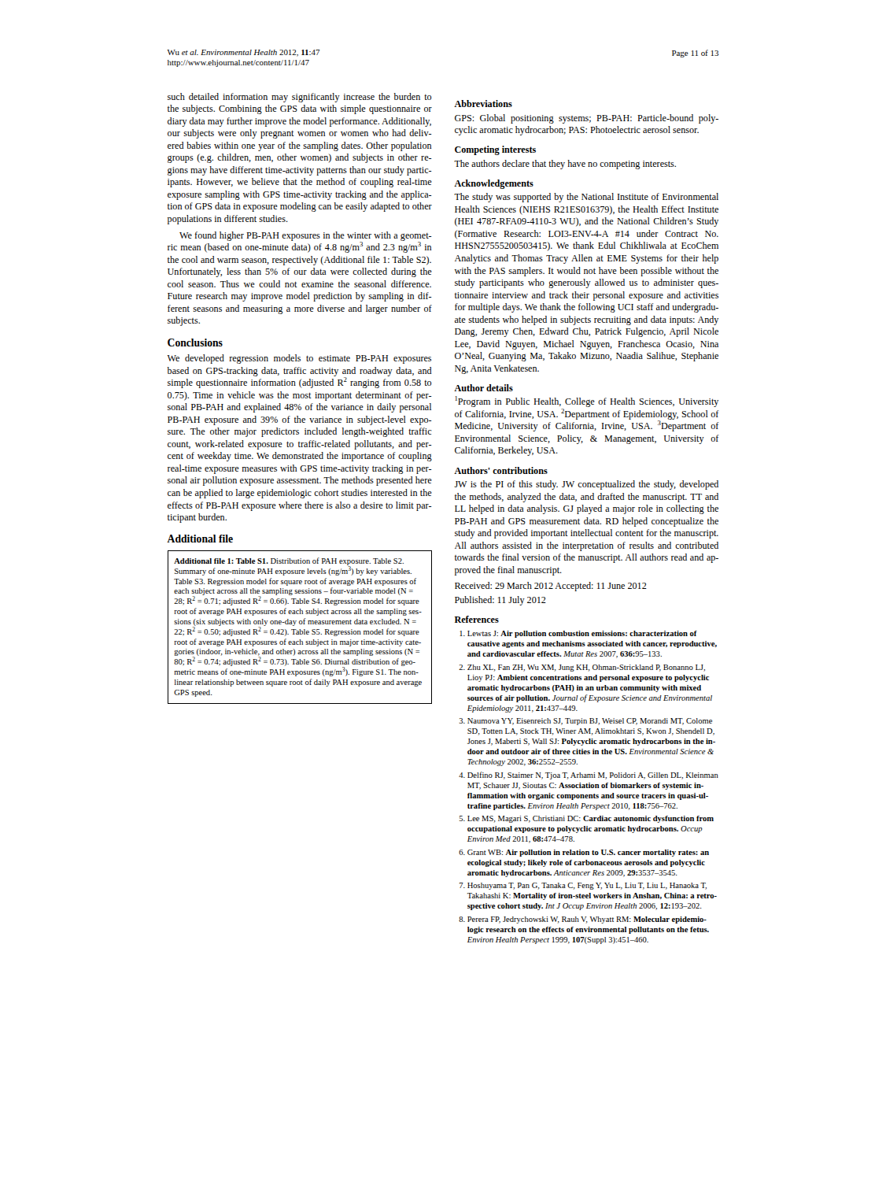Wu et al. Environmental Health 2012, 11:47
http://www.ehjournal.net/content/11/1/47
Page 11 of 13
such detailed information may significantly increase the burden to the subjects. Combining the GPS data with simple questionnaire or diary data may further improve the model performance. Additionally, our subjects were only pregnant women or women who had delivered babies within one year of the sampling dates. Other population groups (e.g. children, men, other women) and subjects in other regions may have different time-activity patterns than our study participants. However, we believe that the method of coupling real-time exposure sampling with GPS time-activity tracking and the application of GPS data in exposure modeling can be easily adapted to other populations in different studies.
We found higher PB-PAH exposures in the winter with a geometric mean (based on one-minute data) of 4.8 ng/m3 and 2.3 ng/m3 in the cool and warm season, respectively (Additional file 1: Table S2). Unfortunately, less than 5% of our data were collected during the cool season. Thus we could not examine the seasonal difference. Future research may improve model prediction by sampling in different seasons and measuring a more diverse and larger number of subjects.
Conclusions
We developed regression models to estimate PB-PAH exposures based on GPS-tracking data, traffic activity and roadway data, and simple questionnaire information (adjusted R2 ranging from 0.58 to 0.75). Time in vehicle was the most important determinant of personal PB-PAH and explained 48% of the variance in daily personal PB-PAH exposure and 39% of the variance in subject-level exposure. The other major predictors included length-weighted traffic count, work-related exposure to traffic-related pollutants, and percent of weekday time. We demonstrated the importance of coupling real-time exposure measures with GPS time-activity tracking in personal air pollution exposure assessment. The methods presented here can be applied to large epidemiologic cohort studies interested in the effects of PB-PAH exposure where there is also a desire to limit participant burden.
Additional file
Additional file 1: Table S1. Distribution of PAH exposure. Table S2. Summary of one-minute PAH exposure levels (ng/m3) by key variables. Table S3. Regression model for square root of average PAH exposures of each subject across all the sampling sessions – four-variable model (N = 28; R2 = 0.71; adjusted R2 = 0.66). Table S4. Regression model for square root of average PAH exposures of each subject across all the sampling sessions (six subjects with only one-day of measurement data excluded. N = 22; R2 = 0.50; adjusted R2 = 0.42). Table S5. Regression model for square root of average PAH exposures of each subject in major time-activity categories (indoor, in-vehicle, and other) across all the sampling sessions (N = 80; R2 = 0.74; adjusted R2 = 0.73). Table S6. Diurnal distribution of geometric means of one-minute PAH exposures (ng/m3). Figure S1. The non-linear relationship between square root of daily PAH exposure and average GPS speed.
Abbreviations
GPS: Global positioning systems; PB-PAH: Particle-bound polycyclic aromatic hydrocarbon; PAS: Photoelectric aerosol sensor.
Competing interests
The authors declare that they have no competing interests.
Acknowledgements
The study was supported by the National Institute of Environmental Health Sciences (NIEHS R21ES016379), the Health Effect Institute (HEI 4787-RFA09-4110-3 WU), and the National Children’s Study (Formative Research: LOI3-ENV-4-A #14 under Contract No. HHSN27555200503415). We thank Edul Chikhliwala at EcoChem Analytics and Thomas Tracy Allen at EME Systems for their help with the PAS samplers. It would not have been possible without the study participants who generously allowed us to administer questionnaire interview and track their personal exposure and activities for multiple days. We thank the following UCI staff and undergraduate students who helped in subjects recruiting and data inputs: Andy Dang, Jeremy Chen, Edward Chu, Patrick Fulgencio, April Nicole Lee, David Nguyen, Michael Nguyen, Franchesca Ocasio, Nina O’Neal, Guanying Ma, Takako Mizuno, Naadia Salihue, Stephanie Ng, Anita Venkatesen.
Author details
1Program in Public Health, College of Health Sciences, University of California, Irvine, USA. 2Department of Epidemiology, School of Medicine, University of California, Irvine, USA. 3Department of Environmental Science, Policy, & Management, University of California, Berkeley, USA.
Authors' contributions
JW is the PI of this study. JW conceptualized the study, developed the methods, analyzed the data, and drafted the manuscript. TT and LL helped in data analysis. GJ played a major role in collecting the PB-PAH and GPS measurement data. RD helped conceptualize the study and provided important intellectual content for the manuscript. All authors assisted in the interpretation of results and contributed towards the final version of the manuscript. All authors read and approved the final manuscript.
Received: 29 March 2012 Accepted: 11 June 2012
Published: 11 July 2012
References
Lewtas J: Air pollution combustion emissions: characterization of causative agents and mechanisms associated with cancer, reproductive, and cardiovascular effects. Mutat Res 2007, 636: 95–133.
Zhu XL, Fan ZH, Wu XM, Jung KH, Ohman-Strickland P, Bonanno LJ, Lioy PJ: Ambient concentrations and personal exposure to polycyclic aromatic hydrocarbons (PAH) in an urban community with mixed sources of air pollution. Journal of Exposure Science and Environmental Epidemiology 2011, 21: 437–449.
Naumova YY, Eisenreich SJ, Turpin BJ, Weisel CP, Morandi MT, Colome SD, Totten LA, Stock TH, Winer AM, Alimokhtari S, Kwon J, Shendell D, Jones J, Maberti S, Wall SJ: Polycyclic aromatic hydrocarbons in the indoor and outdoor air of three cities in the US. Environmental Science & Technology 2002, 36: 2552–2559.
Delfino RJ, Staimer N, Tjoa T, Arhami M, Polidori A, Gillen DL, Kleinman MT, Schauer JJ, Sioutas C: Association of biomarkers of systemic inflammation with organic components and source tracers in quasi-ultrafine particles. Environ Health Perspect 2010, 118: 756–762.
Lee MS, Magari S, Christiani DC: Cardiac autonomic dysfunction from occupational exposure to polycyclic aromatic hydrocarbons. Occup Environ Med 2011, 68: 474–478.
Grant WB: Air pollution in relation to U.S. cancer mortality rates: an ecological study; likely role of carbonaceous aerosols and polycyclic aromatic hydrocarbons. Anticancer Res 2009, 29: 3537–3545.
Hoshuyama T, Pan G, Tanaka C, Feng Y, Yu L, Liu T, Liu L, Hanaoka T, Takahashi K: Mortality of iron-steel workers in Anshan, China: a retrospective cohort study. Int J Occup Environ Health 2006, 12: 193–202.
Perera FP, Jedrychowski W, Rauh V, Whyatt RM: Molecular epidemiologic research on the effects of environmental pollutants on the fetus. Environ Health Perspect 1999, 107(Suppl 3):451–460.